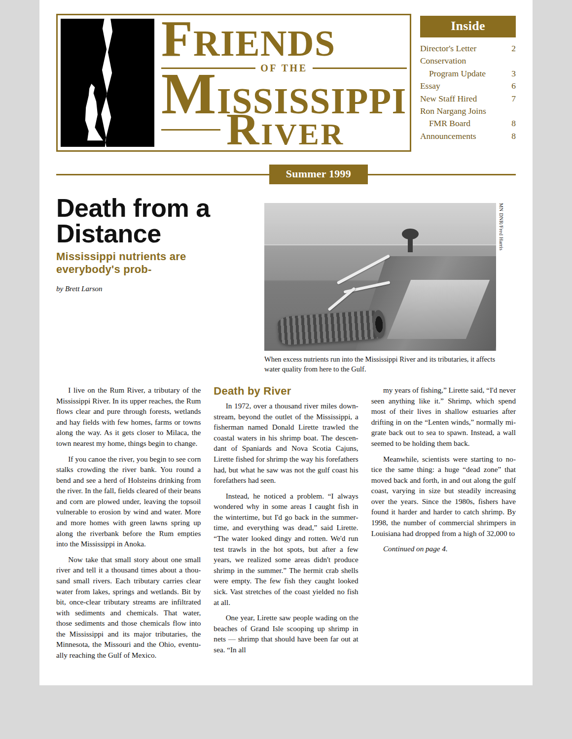FRIENDS
OF THE
MISSISSIPPI
RIVER
Inside
Director's Letter 2
Conservation
Program Update 3
Essay 6
New Staff Hired 7
Ron Nargang Joins
FMR Board 8
Announcements 8
Summer 1999
Death from a Distance
Mississippi nutrients are everybody's prob-
by Brett Larson
MN DNR/Fred Harris
When excess nutrients run into the Mississippi River and its tributaries, it affects water quality from here to the Gulf.
I live on the Rum River, a tributary of the Mississippi River. In its upper reaches, the Rum flows clear and pure through forests, wetlands and hay fields with few homes, farms or towns along the way. As it gets closer to Milaca, the town nearest my home, things begin to change.
If you canoe the river, you begin to see corn stalks crowding the river bank. You round a bend and see a herd of Holsteins drinking from the river. In the fall, fields cleared of their beans and corn are plowed under, leaving the topsoil vulnerable to erosion by wind and water. More and more homes with green lawns spring up along the riverbank before the Rum empties into the Mississippi in Anoka.
Now take that small story about one small river and tell it a thousand times about a thousand small rivers. Each tributary carries clear water from lakes, springs and wetlands. Bit by bit, once-clear tributary streams are infiltrated with sediments and chemicals. That water, those sediments and those chemicals flow into the Mississippi and its major tributaries, the Minnesota, the Missouri and the Ohio, eventually reaching the Gulf of Mexico.
Death by River
In 1972, over a thousand river miles downstream, beyond the outlet of the Mississippi, a fisherman named Donald Lirette trawled the coastal waters in his shrimp boat. The descendant of Spaniards and Nova Scotia Cajuns, Lirette fished for shrimp the way his forefathers had, but what he saw was not the gulf coast his forefathers had seen.
Instead, he noticed a problem. “I always wondered why in some areas I caught fish in the wintertime, but I'd go back in the summertime, and everything was dead,” said Lirette. “The water looked dingy and rotten. We'd run test trawls in the hot spots, but after a few years, we realized some areas didn't produce shrimp in the summer.” The hermit crab shells were empty. The few fish they caught looked sick. Vast stretches of the coast yielded no fish at all.
One year, Lirette saw people wading on the beaches of Grand Isle scooping up shrimp in nets — shrimp that should have been far out at sea. “In all
my years of fishing,” Lirette said, “I'd never seen anything like it.” Shrimp, which spend most of their lives in shallow estuaries after drifting in on the “Lenten winds,” normally migrate back out to sea to spawn. Instead, a wall seemed to be holding them back.
Meanwhile, scientists were starting to notice the same thing: a huge “dead zone” that moved back and forth, in and out along the gulf coast, varying in size but steadily increasing over the years. Since the 1980s, fishers have found it harder and harder to catch shrimp. By 1998, the number of commercial shrimpers in Louisiana had dropped from a high of 32,000 to
Continued on page 4.